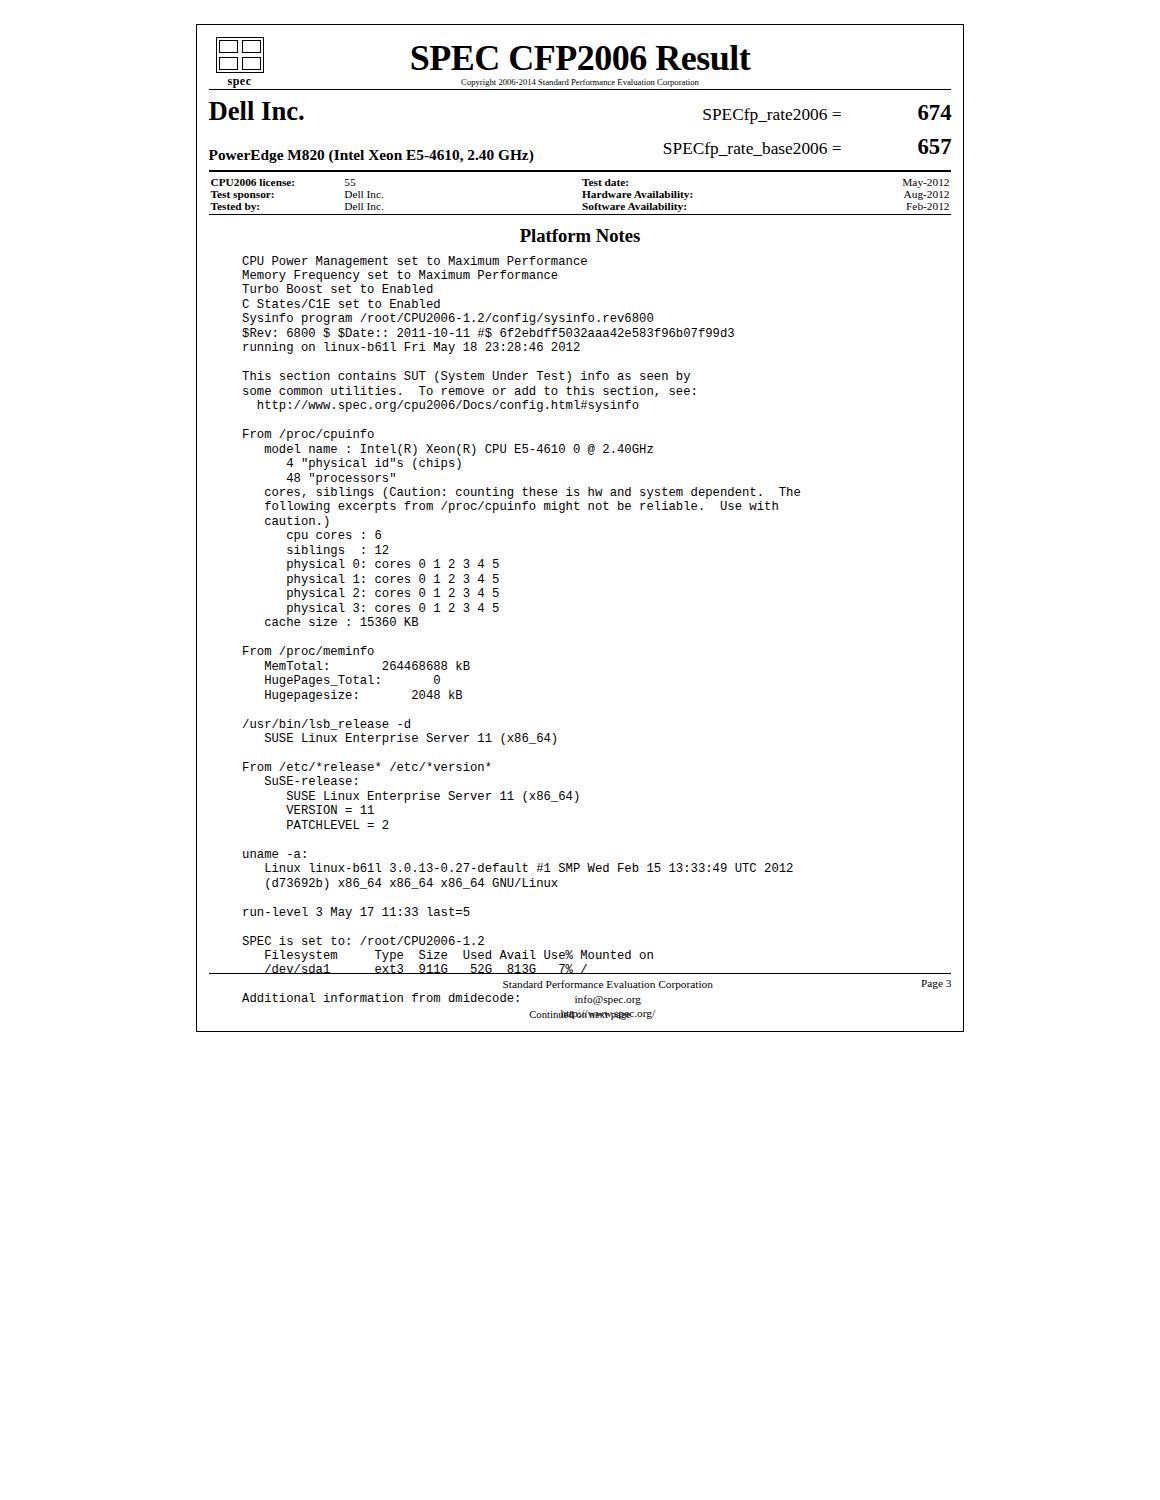spec
SPEC CFP2006 Result
Copyright 2006-2014 Standard Performance Evaluation Corporation
Dell Inc.
SPECfp_rate2006 = 674
PowerEdge M820 (Intel Xeon E5-4610, 2.40 GHz)
SPECfp_rate_base2006 = 657
| CPU2006 license: | 55 | Test date: | May-2012 |
| Test sponsor: | Dell Inc. | Hardware Availability: | Aug-2012 |
| Tested by: | Dell Inc. | Software Availability: | Feb-2012 |
Platform Notes
CPU Power Management set to Maximum Performance
Memory Frequency set to Maximum Performance
Turbo Boost set to Enabled
C States/C1E set to Enabled
Sysinfo program /root/CPU2006-1.2/config/sysinfo.rev6800
$Rev: 6800 $ $Date:: 2011-10-11 #$ 6f2ebdff5032aaa42e583f96b07f99d3
running on linux-b61l Fri May 18 23:28:46 2012

This section contains SUT (System Under Test) info as seen by
some common utilities.  To remove or add to this section, see:
  http://www.spec.org/cpu2006/Docs/config.html#sysinfo

From /proc/cpuinfo
   model name : Intel(R) Xeon(R) CPU E5-4610 0 @ 2.40GHz
      4 "physical id"s (chips)
      48 "processors"
   cores, siblings (Caution: counting these is hw and system dependent.  The
   following excerpts from /proc/cpuinfo might not be reliable.  Use with
   caution.)
      cpu cores : 6
      siblings  : 12
      physical 0: cores 0 1 2 3 4 5
      physical 1: cores 0 1 2 3 4 5
      physical 2: cores 0 1 2 3 4 5
      physical 3: cores 0 1 2 3 4 5
   cache size : 15360 KB

From /proc/meminfo
   MemTotal:       264468688 kB
   HugePages_Total:       0
   Hugepagesize:       2048 kB

/usr/bin/lsb_release -d
   SUSE Linux Enterprise Server 11 (x86_64)

From /etc/*release* /etc/*version*
   SuSE-release:
      SUSE Linux Enterprise Server 11 (x86_64)
      VERSION = 11
      PATCHLEVEL = 2

uname -a:
   Linux linux-b61l 3.0.13-0.27-default #1 SMP Wed Feb 15 13:33:49 UTC 2012
   (d73692b) x86_64 x86_64 x86_64 GNU/Linux

run-level 3 May 17 11:33 last=5

SPEC is set to: /root/CPU2006-1.2
   Filesystem     Type  Size  Used Avail Use% Mounted on
   /dev/sda1      ext3  911G   52G  813G   7% /

Additional information from dmidecode:
Continued on next page
Standard Performance Evaluation Corporation
info@spec.org
http://www.spec.org/
Page 3